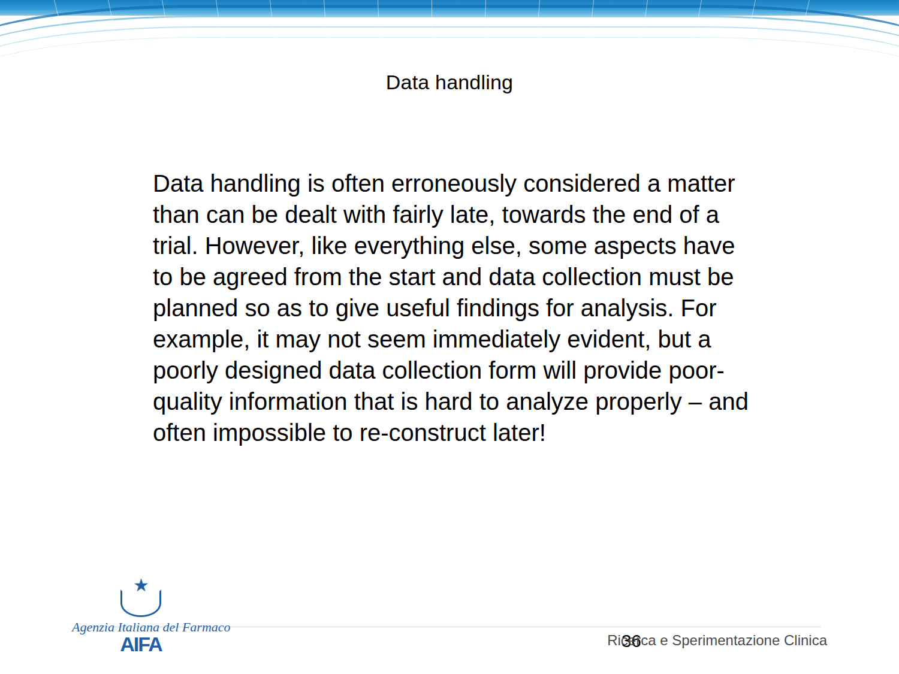Data handling
Data handling is often erroneously considered a matter than can be dealt with fairly late, towards the end of a trial. However, like everything else, some aspects have to be agreed from the start and data collection must be planned so as to give useful findings for analysis. For example, it may not seem immediately evident, but a poorly designed data collection form will provide poor-quality information that is hard to analyze properly – and often impossible to re-construct later!
36
Ricerca e Sperimentazione Clinica
★
Agenzia Italiana del Farmaco
AIFA